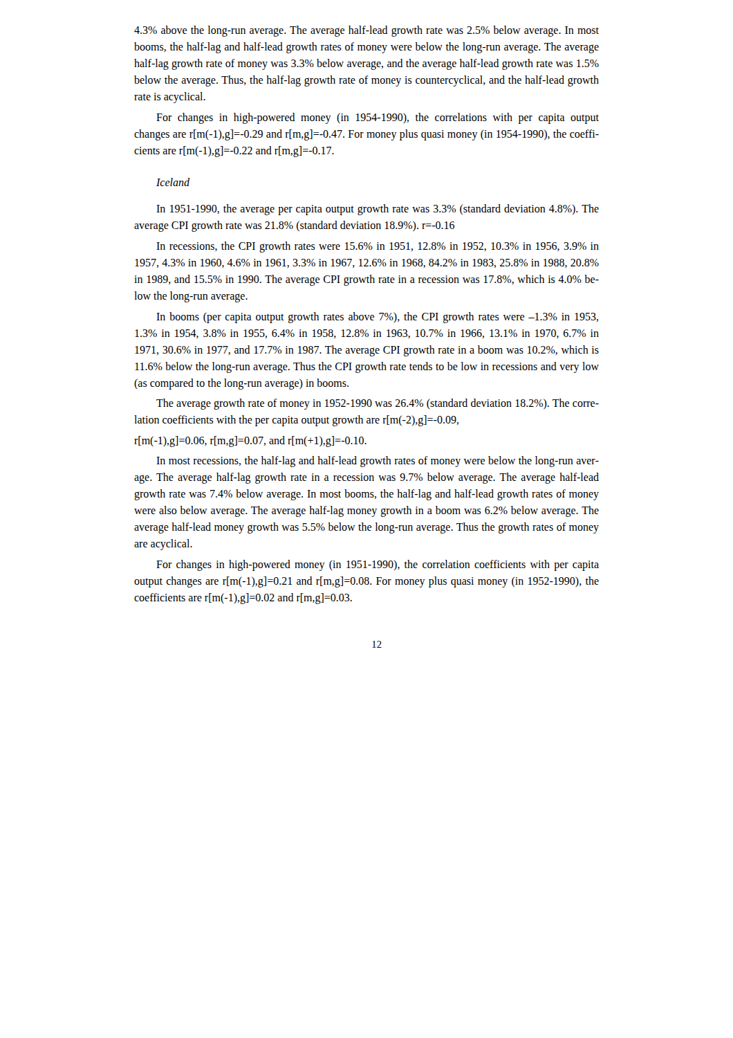4.3% above the long-run average. The average half-lead growth rate was 2.5% below average. In most booms, the half-lag and half-lead growth rates of money were below the long-run average. The average half-lag growth rate of money was 3.3% below average, and the average half-lead growth rate was 1.5% below the average. Thus, the half-lag growth rate of money is countercyclical, and the half-lead growth rate is acyclical.
For changes in high-powered money (in 1954-1990), the correlations with per capita output changes are r[m(-1),g]=-0.29 and r[m,g]=-0.47. For money plus quasi money (in 1954-1990), the coefficients are r[m(-1),g]=-0.22 and r[m,g]=-0.17.
Iceland
In 1951-1990, the average per capita output growth rate was 3.3% (standard deviation 4.8%). The average CPI growth rate was 21.8% (standard deviation 18.9%). r=-0.16
In recessions, the CPI growth rates were 15.6% in 1951, 12.8% in 1952, 10.3% in 1956, 3.9% in 1957, 4.3% in 1960, 4.6% in 1961, 3.3% in 1967, 12.6% in 1968, 84.2% in 1983, 25.8% in 1988, 20.8% in 1989, and 15.5% in 1990. The average CPI growth rate in a recession was 17.8%, which is 4.0% below the long-run average.
In booms (per capita output growth rates above 7%), the CPI growth rates were –1.3% in 1953, 1.3% in 1954, 3.8% in 1955, 6.4% in 1958, 12.8% in 1963, 10.7% in 1966, 13.1% in 1970, 6.7% in 1971, 30.6% in 1977, and 17.7% in 1987. The average CPI growth rate in a boom was 10.2%, which is 11.6% below the long-run average. Thus the CPI growth rate tends to be low in recessions and very low (as compared to the long-run average) in booms.
The average growth rate of money in 1952-1990 was 26.4% (standard deviation 18.2%). The correlation coefficients with the per capita output growth are r[m(-2),g]=-0.09,
r[m(-1),g]=0.06, r[m,g]=0.07, and r[m(+1),g]=-0.10.
In most recessions, the half-lag and half-lead growth rates of money were below the long-run average. The average half-lag growth rate in a recession was 9.7% below average. The average half-lead growth rate was 7.4% below average. In most booms, the half-lag and half-lead growth rates of money were also below average. The average half-lag money growth in a boom was 6.2% below average. The average half-lead money growth was 5.5% below the long-run average. Thus the growth rates of money are acyclical.
For changes in high-powered money (in 1951-1990), the correlation coefficients with per capita output changes are r[m(-1),g]=0.21 and r[m,g]=0.08. For money plus quasi money (in 1952-1990), the coefficients are r[m(-1),g]=0.02 and r[m,g]=0.03.
12